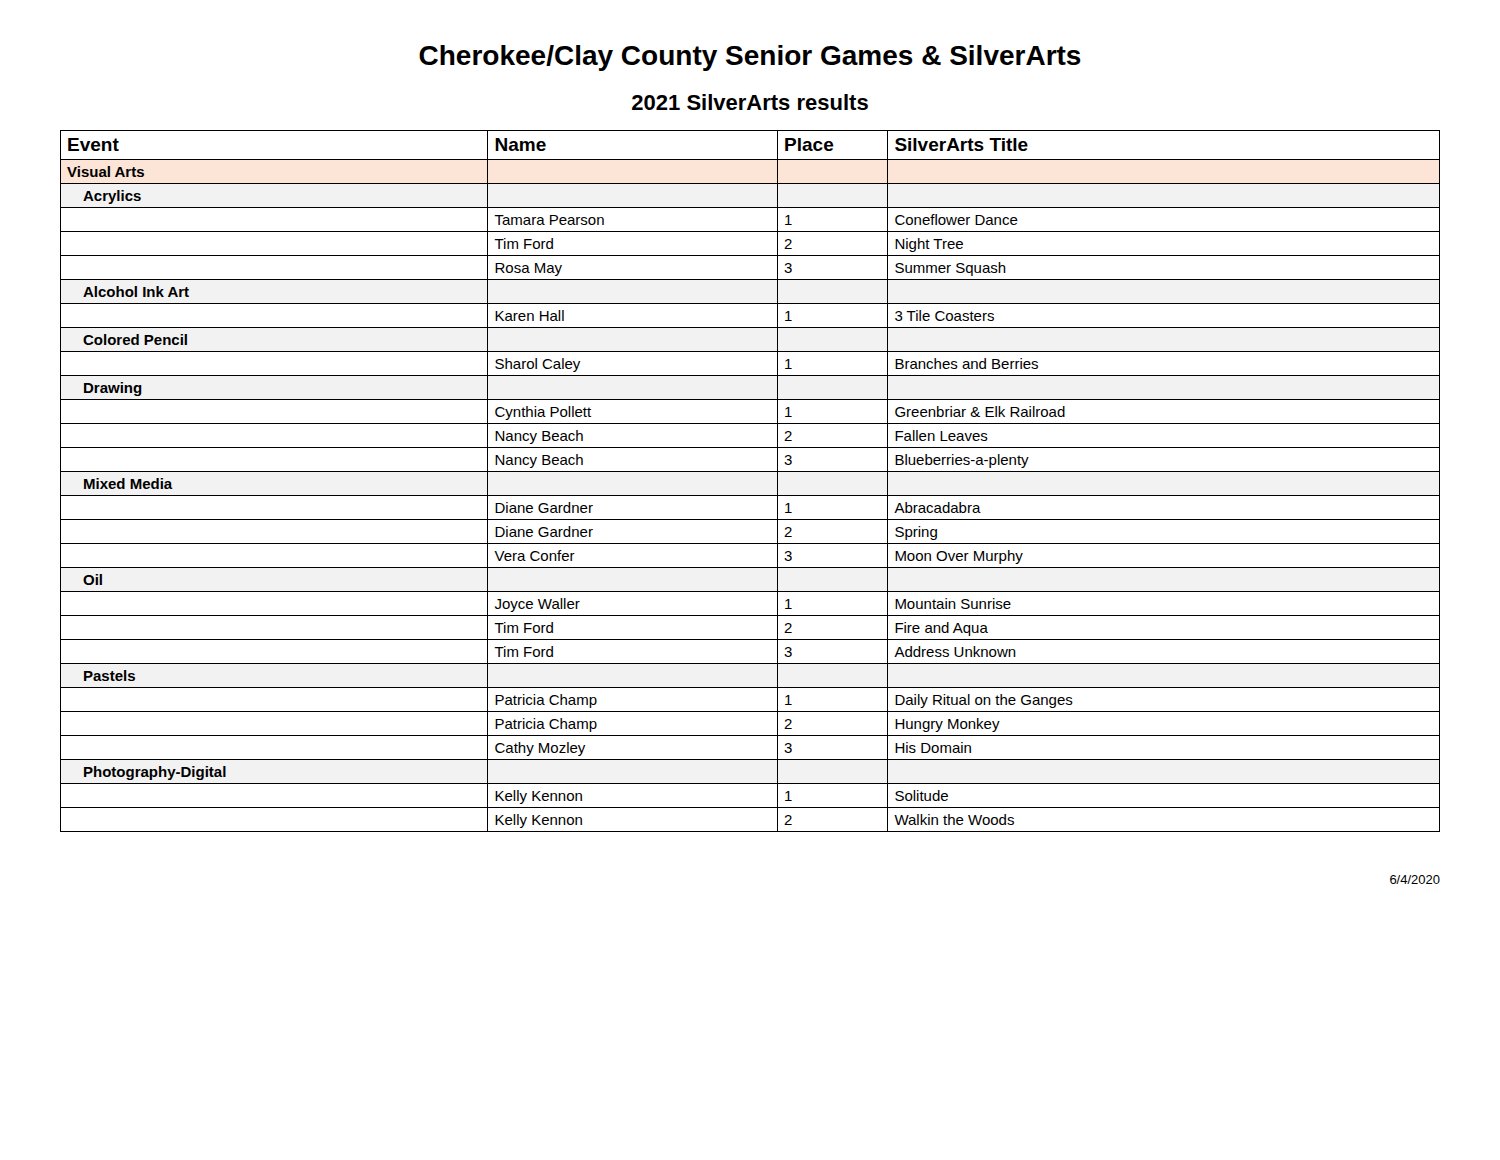Cherokee/Clay County Senior Games & SilverArts
2021 SilverArts results
| Event | Name | Place | SilverArts Title |
| --- | --- | --- | --- |
| Visual Arts | | | |
| Acrylics | | | |
| | Tamara Pearson | 1 | Coneflower Dance |
| | Tim Ford | 2 | Night Tree |
| | Rosa May | 3 | Summer Squash |
| Alcohol Ink Art | | | |
| | Karen Hall | 1 | 3 Tile Coasters |
| Colored Pencil | | | |
| | Sharol Caley | 1 | Branches and Berries |
| Drawing | | | |
| | Cynthia Pollett | 1 | Greenbriar & Elk Railroad |
| | Nancy Beach | 2 | Fallen Leaves |
| | Nancy Beach | 3 | Blueberries-a-plenty |
| Mixed Media | | | |
| | Diane Gardner | 1 | Abracadabra |
| | Diane Gardner | 2 | Spring |
| | Vera Confer | 3 | Moon Over Murphy |
| Oil | | | |
| | Joyce Waller | 1 | Mountain Sunrise |
| | Tim Ford | 2 | Fire and Aqua |
| | Tim Ford | 3 | Address Unknown |
| Pastels | | | |
| | Patricia Champ | 1 | Daily Ritual on the Ganges |
| | Patricia Champ | 2 | Hungry Monkey |
| | Cathy Mozley | 3 | His Domain |
| Photography-Digital | | | |
| | Kelly Kennon | 1 | Solitude |
| | Kelly Kennon | 2 | Walkin the Woods |
6/4/2020